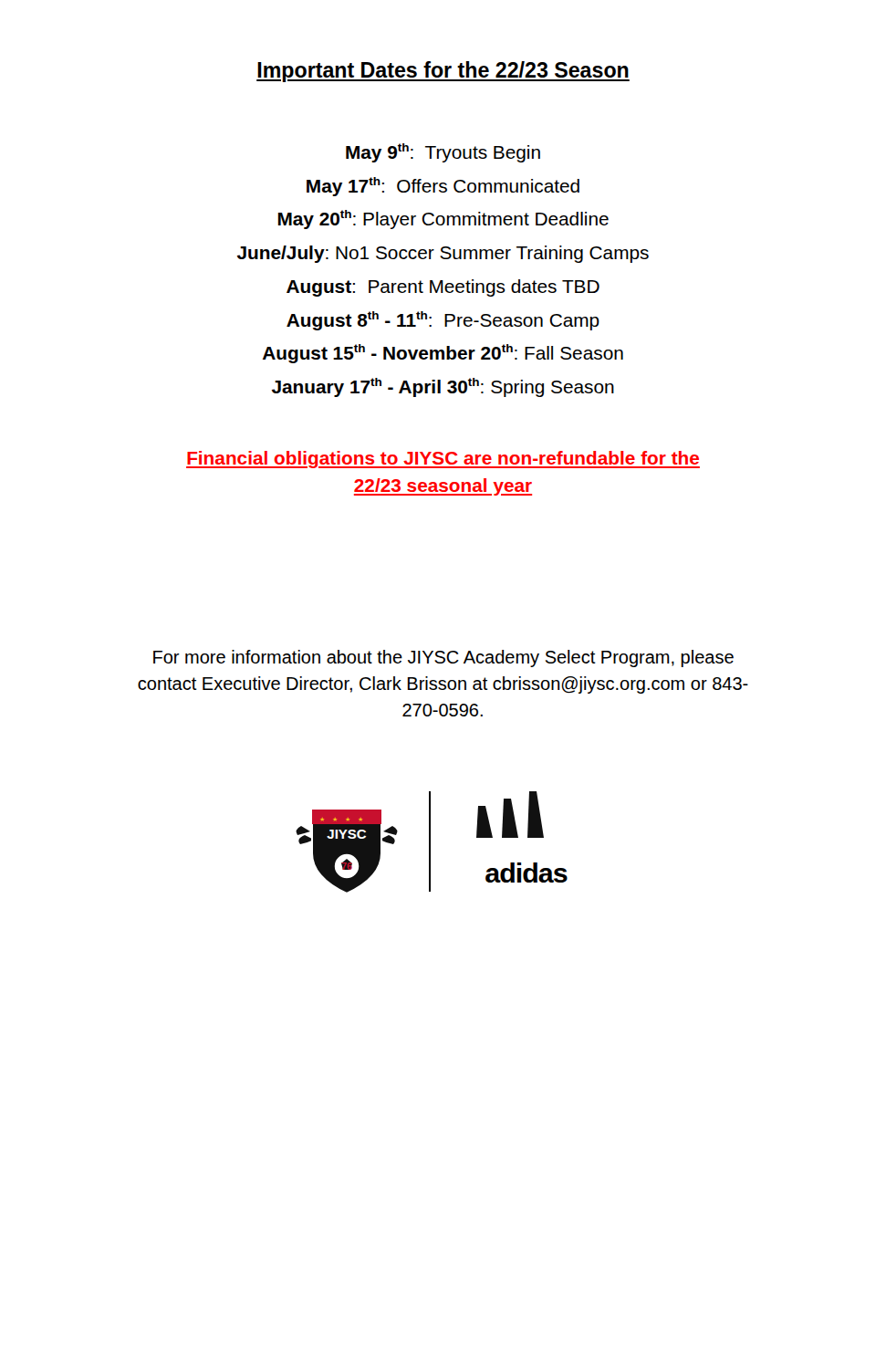Important Dates for the 22/23 Season
May 9th: Tryouts Begin
May 17th: Offers Communicated
May 20th: Player Commitment Deadline
June/July: No1 Soccer Summer Training Camps
August: Parent Meetings dates TBD
August 8th - 11th: Pre-Season Camp
August 15th - November 20th: Fall Season
January 17th - April 30th: Spring Season
Financial obligations to JIYSC are non-refundable for the 22/23 seasonal year
For more information about the JIYSC Academy Select Program, please contact Executive Director, Clark Brisson at cbrisson@jiysc.org.com or 843-270-0596.
★ ★ ★ ★ JIYSC 76
adidas